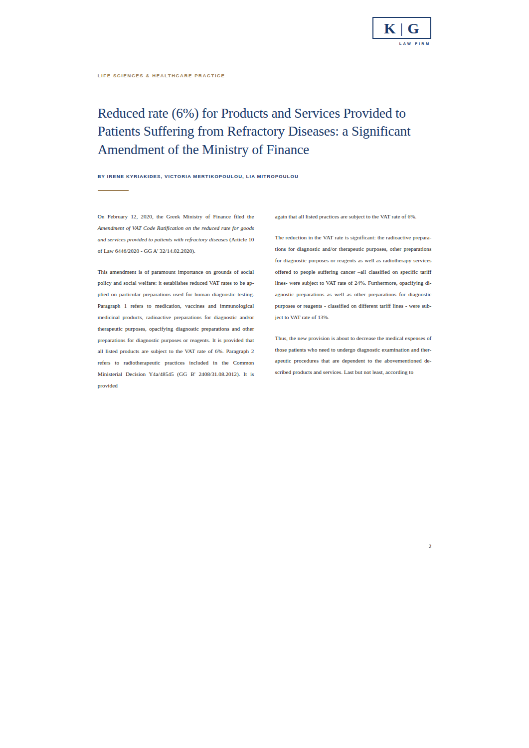K|G
LAW FIRM
LIFE SCIENCES & HEALTHCARE PRACTICE
Reduced rate (6%) for Products and Services Provided to Patients Suffering from Refractory Diseases: a Significant Amendment of the Ministry of Finance
BY IRENE KYRIAKIDES, VICTORIA MERTIKOPOULOU, LIA MITROPOULOU
On February 12, 2020, the Greek Ministry of Finance filed the Amendment of VAT Code Ratification on the reduced rate for goods and services provided to patients with refractory diseases (Article 10 of Law 6446/2020 - GG A' 32/14.02.2020).
This amendment is of paramount importance on grounds of social policy and social welfare: it establishes reduced VAT rates to be applied on particular preparations used for human diagnostic testing. Paragraph 1 refers to medication, vaccines and immunological medicinal products, radioactive preparations for diagnostic and/or therapeutic purposes, opacifying diagnostic preparations and other preparations for diagnostic purposes or reagents. It is provided that all listed products are subject to the VAT rate of 6%. Paragraph 2 refers to radiotherapeutic practices included in the Common Ministerial Decision Y4a/48545 (GG B' 2408/31.08.2012). It is provided
again that all listed practices are subject to the VAT rate of 6%.
The reduction in the VAT rate is significant: the radioactive preparations for diagnostic and/or therapeutic purposes, other preparations for diagnostic purposes or reagents as well as radiotherapy services offered to people suffering cancer –all classified on specific tariff lines- were subject to VAT rate of 24%. Furthermore, opacifying diagnostic preparations as well as other preparations for diagnostic purposes or reagents - classified on different tariff lines - were subject to VAT rate of 13%.
Thus, the new provision is about to decrease the medical expenses of those patients who need to undergo diagnostic examination and therapeutic procedures that are dependent to the abovementioned described products and services. Last but not least, according to
2